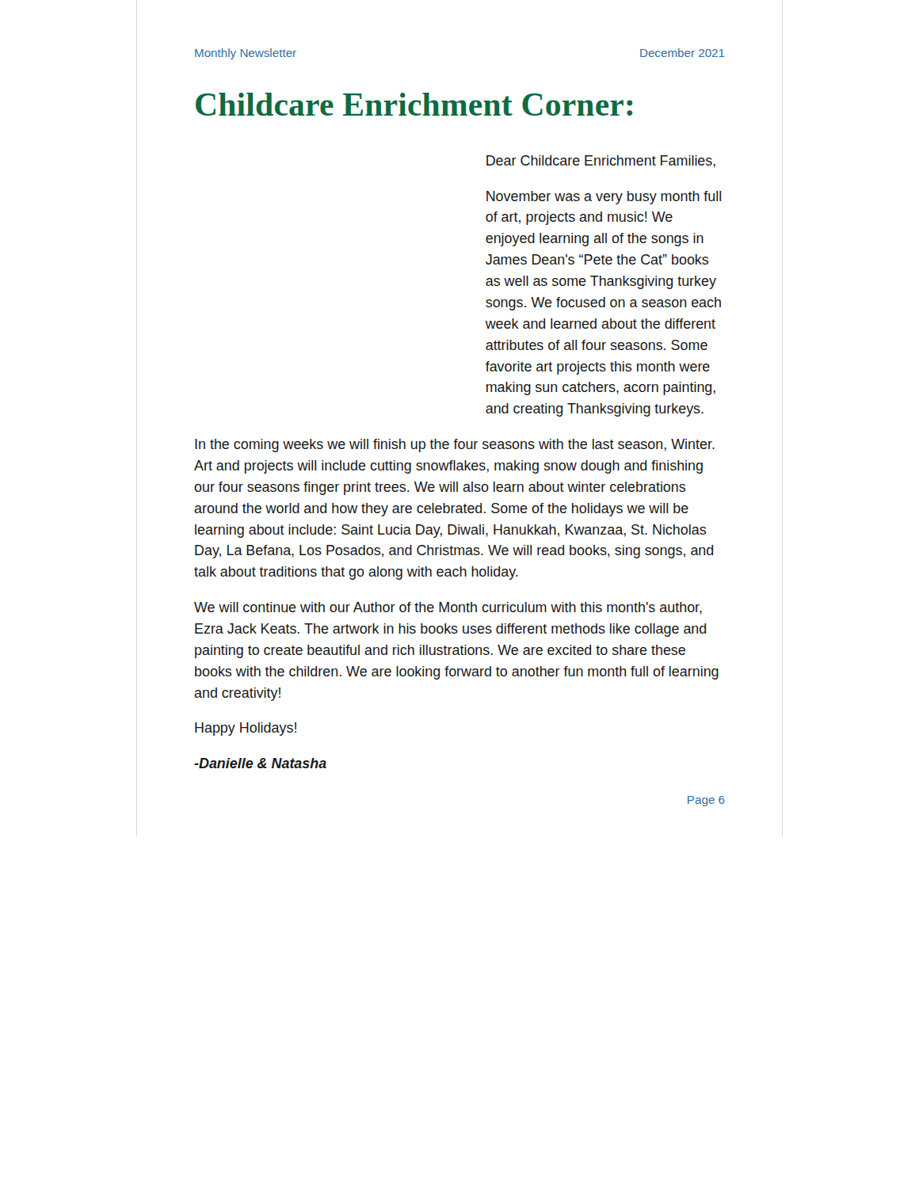Monthly Newsletter December 2021
Childcare Enrichment Corner:
Dear Childcare Enrichment Families,
November was a very busy month full of art, projects and music! We enjoyed learning all of the songs in James Dean's “Pete the Cat” books as well as some Thanksgiving turkey songs. We focused on a season each week and learned about the different attributes of all four seasons. Some favorite art projects this month were making sun catchers, acorn painting, and creating Thanksgiving turkeys.
In the coming weeks we will finish up the four seasons with the last season, Winter. Art and projects will include cutting snowflakes, making snow dough and finishing our four seasons finger print trees. We will also learn about winter celebrations around the world and how they are celebrated. Some of the holidays we will be learning about include: Saint Lucia Day, Diwali, Hanukkah, Kwanzaa, St. Nicholas Day, La Befana, Los Posados, and Christmas. We will read books, sing songs, and talk about traditions that go along with each holiday.
We will continue with our Author of the Month curriculum with this month's author, Ezra Jack Keats. The artwork in his books uses different methods like collage and painting to create beautiful and rich illustrations. We are excited to share these books with the children. We are looking forward to another fun month full of learning and creativity!
Happy Holidays!
-Danielle & Natasha
Page 6